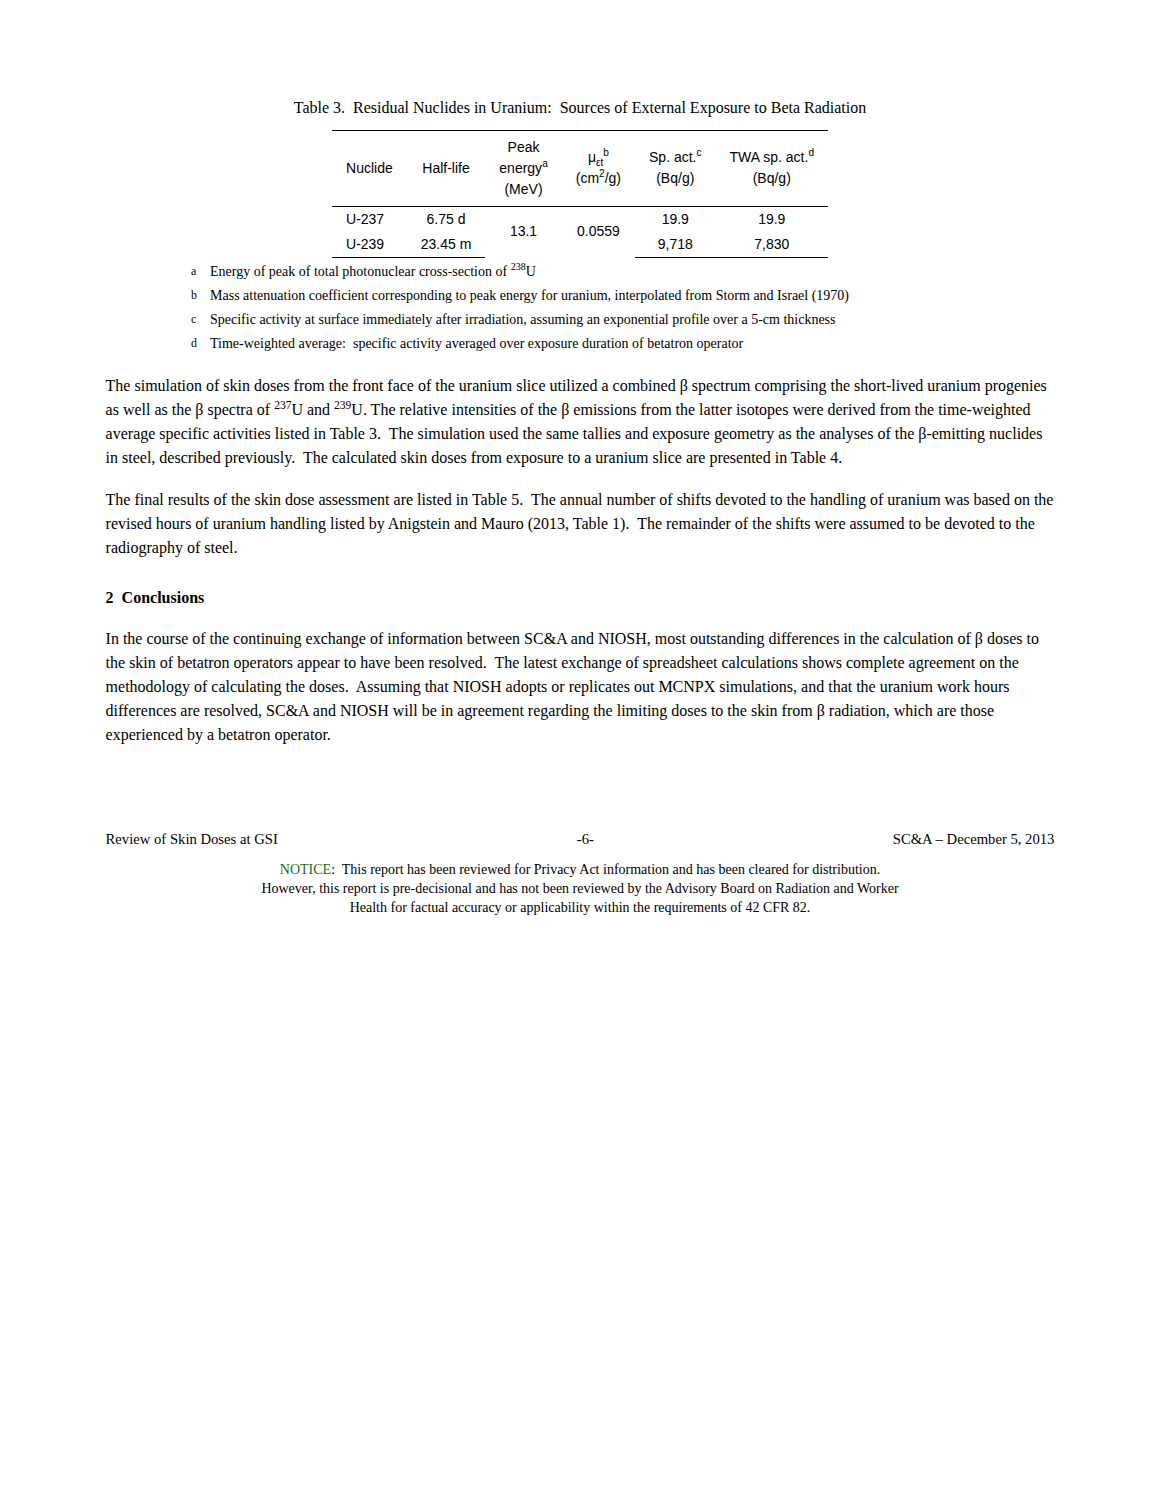Table 3. Residual Nuclides in Uranium: Sources of External Exposure to Beta Radiation
| Nuclide | Half-life | Peak energy a (MeV) | μ εt b (cm 2 /g) | Sp. act. c (Bq/g) | TWA sp. act. d (Bq/g) |
| --- | --- | --- | --- | --- | --- |
| U-237 | 6.75 d | 13.1 | 0.0559 | 19.9 | 19.9 |
| U-239 | 23.45 m | 9,718 | 7,830 |
a
Energy of peak of total photonuclear cross-section of 238U
b
Mass attenuation coefficient corresponding to peak energy for uranium, interpolated from Storm and Israel (1970)
c
Specific activity at surface immediately after irradiation, assuming an exponential profile over a 5-cm thickness
d
Time-weighted average: specific activity averaged over exposure duration of betatron operator
The simulation of skin doses from the front face of the uranium slice utilized a combined β spectrum comprising the short-lived uranium progenies as well as the β spectra of 237U and 239U. The relative intensities of the β emissions from the latter isotopes were derived from the time-weighted average specific activities listed in Table 3. The simulation used the same tallies and exposure geometry as the analyses of the β-emitting nuclides in steel, described previously. The calculated skin doses from exposure to a uranium slice are presented in Table 4.
The final results of the skin dose assessment are listed in Table 5. The annual number of shifts devoted to the handling of uranium was based on the revised hours of uranium handling listed by Anigstein and Mauro (2013, Table 1). The remainder of the shifts were assumed to be devoted to the radiography of steel.
2 Conclusions
In the course of the continuing exchange of information between SC&A and NIOSH, most outstanding differences in the calculation of β doses to the skin of betatron operators appear to have been resolved. The latest exchange of spreadsheet calculations shows complete agreement on the methodology of calculating the doses. Assuming that NIOSH adopts or replicates out MCNPX simulations, and that the uranium work hours differences are resolved, SC&A and NIOSH will be in agreement regarding the limiting doses to the skin from β radiation, which are those experienced by a betatron operator.
Review of Skin Doses at GSI
-6-
SC&A – December 5, 2013
NOTICE: This report has been reviewed for Privacy Act information and has been cleared for distribution.
However, this report is pre-decisional and has not been reviewed by the Advisory Board on Radiation and Worker
Health for factual accuracy or applicability within the requirements of 42 CFR 82.